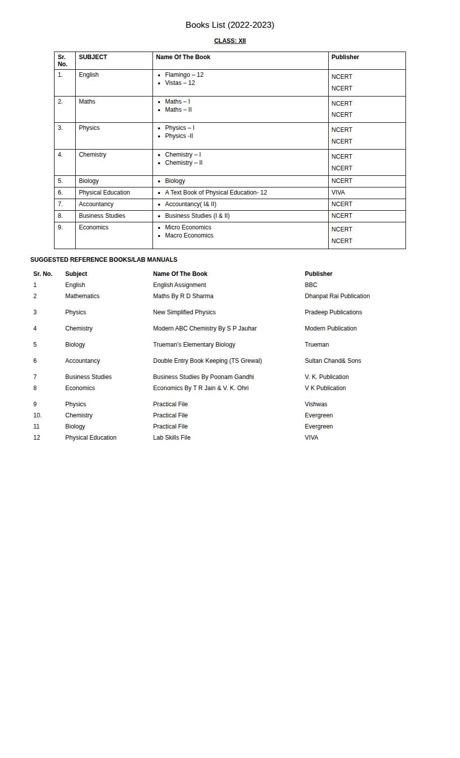Books List (2022-2023)
CLASS: XII
| Sr. No. | SUBJECT | Name Of The Book | Publisher |
| --- | --- | --- | --- |
| 1. | English | Flamingo – 12 Vistas – 12 | NCERT NCERT |
| 2. | Maths | Maths – I Maths – II | NCERT NCERT |
| 3. | Physics | Physics – I Physics -II | NCERT NCERT |
| 4. | Chemistry | Chemistry – I Chemistry – II | NCERT NCERT |
| 5. | Biology | Biology | NCERT |
| 6. | Physical Education | A Text Book of Physical Education- 12 | VIVA |
| 7. | Accountancy | Accountancy( I& II) | NCERT |
| 8. | Business Studies | Business Studies (I & II) | NCERT |
| 9. | Economics | Micro Economics Macro Economics | NCERT NCERT |
SUGGESTED REFERENCE BOOKS/LAB MANUALS
| Sr. No. | Subject | Name Of The Book | Publisher |
| --- | --- | --- | --- |
| 1 | English | English Assignment | BBC |
| 2 | Mathematics | Maths By R D Sharma | Dhanpat Rai Publication |
| 3 | Physics | New Simplified Physics | Pradeep Publications |
| 4 | Chemistry | Modern ABC Chemistry By S P Jauhar | Modern Publication |
| 5 | Biology | Trueman’s Elementary Biology | Trueman |
| 6 | Accountancy | Double Entry Book Keeping (TS Grewal) | Sultan Chand& Sons |
| 7 | Business Studies | Business Studies By Poonam Gandhi | V. K. Publication |
| 8 | Economics | Economics By T R Jain & V. K. Ohri | V K Publication |
| 9 | Physics | Practical File | Vishwas |
| 10. | Chemistry | Practical File | Evergreen |
| 11 | Biology | Practical File | Evergreen |
| 12 | Physical Education | Lab Skills File | VIVA |